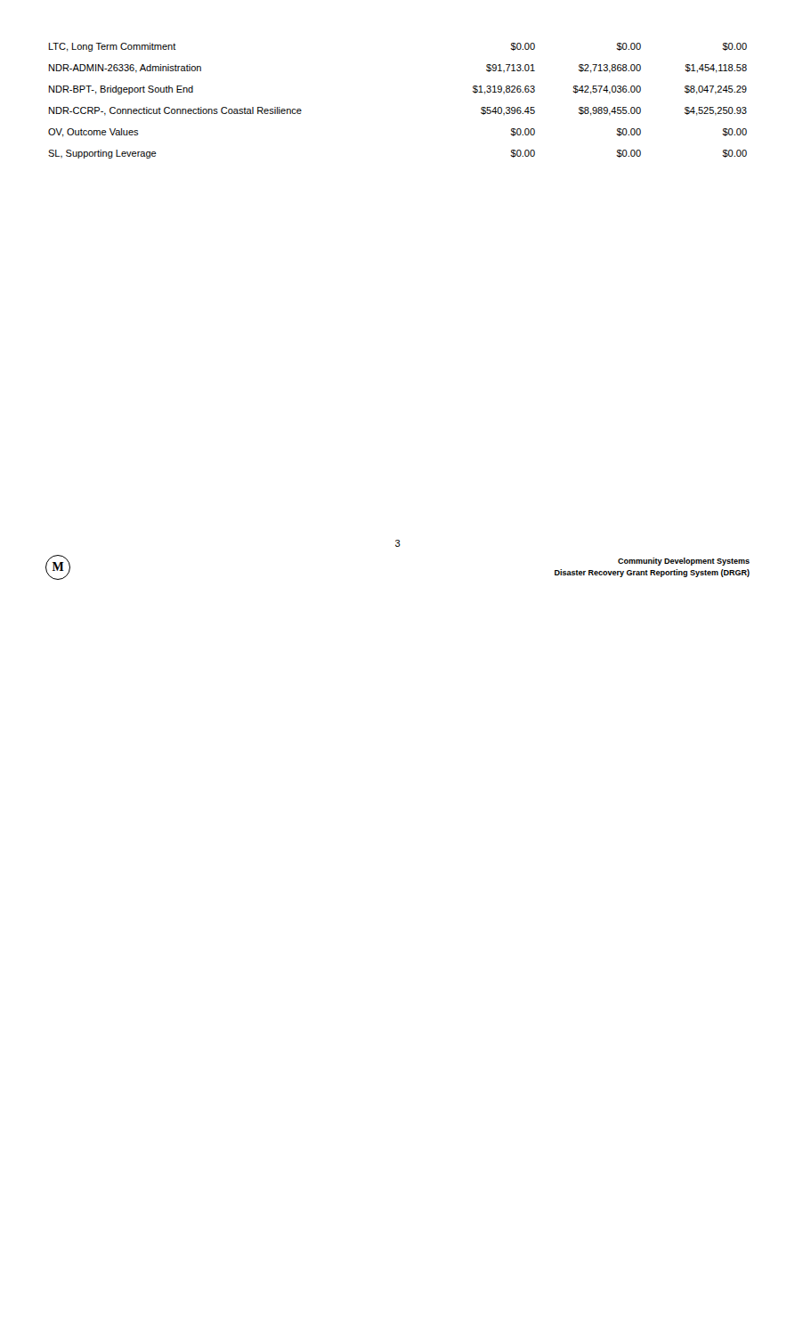| LTC, Long Term Commitment | $0.00 | $0.00 | $0.00 |
| NDR-ADMIN-26336, Administration | $91,713.01 | $2,713,868.00 | $1,454,118.58 |
| NDR-BPT-, Bridgeport South End | $1,319,826.63 | $42,574,036.00 | $8,047,245.29 |
| NDR-CCRP-, Connecticut Connections Coastal Resilience | $540,396.45 | $8,989,455.00 | $4,525,250.93 |
| OV, Outcome Values | $0.00 | $0.00 | $0.00 |
| SL, Supporting Leverage | $0.00 | $0.00 | $0.00 |
3
| M | Community Development Systems Disaster Recovery Grant Reporting System (DRGR) |